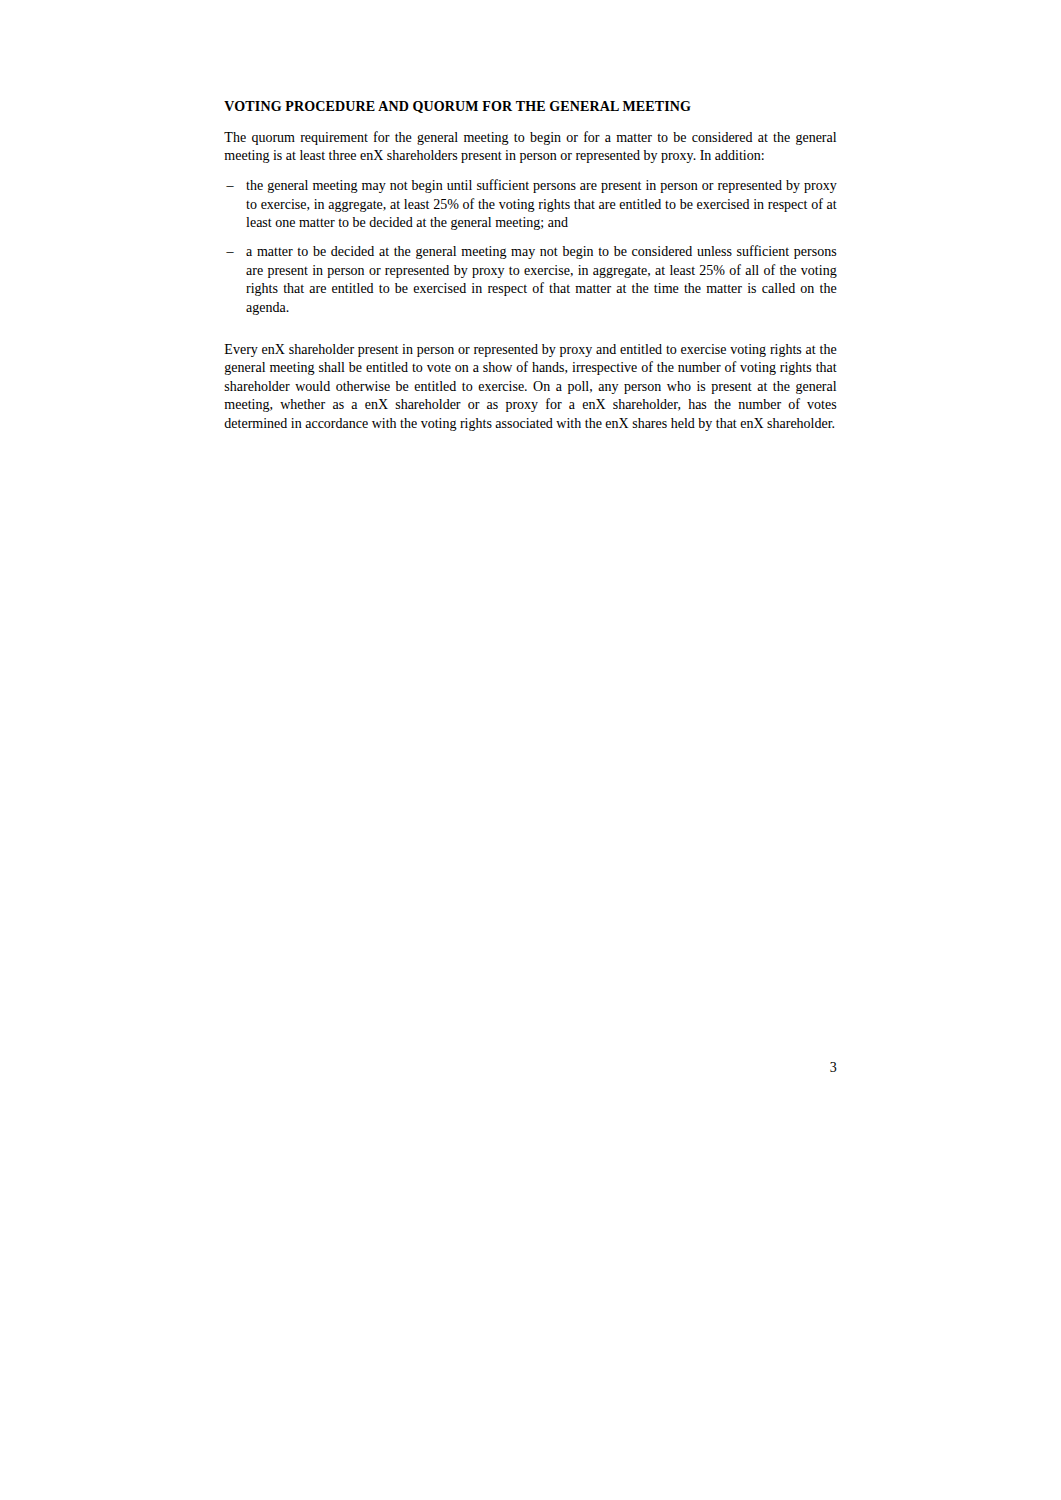VOTING PROCEDURE AND QUORUM FOR THE GENERAL MEETING
The quorum requirement for the general meeting to begin or for a matter to be considered at the general meeting is at least three enX shareholders present in person or represented by proxy. In addition:
the general meeting may not begin until sufficient persons are present in person or represented by proxy to exercise, in aggregate, at least 25% of the voting rights that are entitled to be exercised in respect of at least one matter to be decided at the general meeting; and
a matter to be decided at the general meeting may not begin to be considered unless sufficient persons are present in person or represented by proxy to exercise, in aggregate, at least 25% of all of the voting rights that are entitled to be exercised in respect of that matter at the time the matter is called on the agenda.
Every enX shareholder present in person or represented by proxy and entitled to exercise voting rights at the general meeting shall be entitled to vote on a show of hands, irrespective of the number of voting rights that shareholder would otherwise be entitled to exercise. On a poll, any person who is present at the general meeting, whether as a enX shareholder or as proxy for a enX shareholder, has the number of votes determined in accordance with the voting rights associated with the enX shares held by that enX shareholder.
3